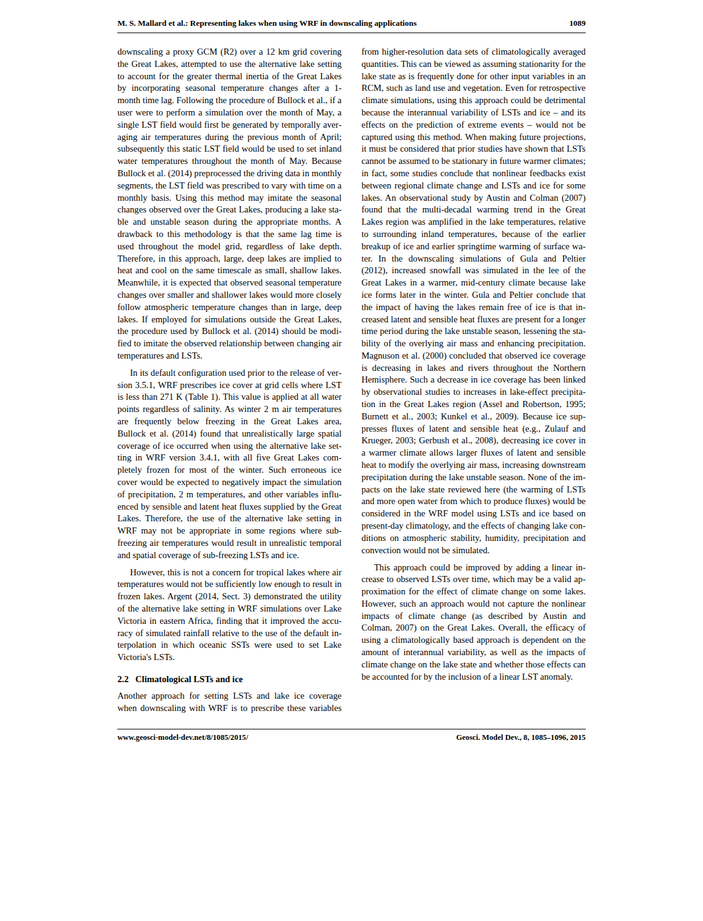M. S. Mallard et al.: Representing lakes when using WRF in downscaling applications
1089
downscaling a proxy GCM (R2) over a 12 km grid covering the Great Lakes, attempted to use the alternative lake setting to account for the greater thermal inertia of the Great Lakes by incorporating seasonal temperature changes after a 1-month time lag. Following the procedure of Bullock et al., if a user were to perform a simulation over the month of May, a single LST field would first be generated by temporally averaging air temperatures during the previous month of April; subsequently this static LST field would be used to set inland water temperatures throughout the month of May. Because Bullock et al. (2014) preprocessed the driving data in monthly segments, the LST field was prescribed to vary with time on a monthly basis. Using this method may imitate the seasonal changes observed over the Great Lakes, producing a lake stable and unstable season during the appropriate months. A drawback to this methodology is that the same lag time is used throughout the model grid, regardless of lake depth. Therefore, in this approach, large, deep lakes are implied to heat and cool on the same timescale as small, shallow lakes. Meanwhile, it is expected that observed seasonal temperature changes over smaller and shallower lakes would more closely follow atmospheric temperature changes than in large, deep lakes. If employed for simulations outside the Great Lakes, the procedure used by Bullock et al. (2014) should be modified to imitate the observed relationship between changing air temperatures and LSTs.
In its default configuration used prior to the release of version 3.5.1, WRF prescribes ice cover at grid cells where LST is less than 271 K (Table 1). This value is applied at all water points regardless of salinity. As winter 2 m air temperatures are frequently below freezing in the Great Lakes area, Bullock et al. (2014) found that unrealistically large spatial coverage of ice occurred when using the alternative lake setting in WRF version 3.4.1, with all five Great Lakes completely frozen for most of the winter. Such erroneous ice cover would be expected to negatively impact the simulation of precipitation, 2 m temperatures, and other variables influenced by sensible and latent heat fluxes supplied by the Great Lakes. Therefore, the use of the alternative lake setting in WRF may not be appropriate in some regions where sub-freezing air temperatures would result in unrealistic temporal and spatial coverage of sub-freezing LSTs and ice.
However, this is not a concern for tropical lakes where air temperatures would not be sufficiently low enough to result in frozen lakes. Argent (2014, Sect. 3) demonstrated the utility of the alternative lake setting in WRF simulations over Lake Victoria in eastern Africa, finding that it improved the accuracy of simulated rainfall relative to the use of the default interpolation in which oceanic SSTs were used to set Lake Victoria's LSTs.
2.2 Climatological LSTs and ice
Another approach for setting LSTs and lake ice coverage when downscaling with WRF is to prescribe these variables from higher-resolution data sets of climatologically averaged quantities. This can be viewed as assuming stationarity for the lake state as is frequently done for other input variables in an RCM, such as land use and vegetation. Even for retrospective climate simulations, using this approach could be detrimental because the interannual variability of LSTs and ice – and its effects on the prediction of extreme events – would not be captured using this method. When making future projections, it must be considered that prior studies have shown that LSTs cannot be assumed to be stationary in future warmer climates; in fact, some studies conclude that nonlinear feedbacks exist between regional climate change and LSTs and ice for some lakes. An observational study by Austin and Colman (2007) found that the multi-decadal warming trend in the Great Lakes region was amplified in the lake temperatures, relative to surrounding inland temperatures, because of the earlier breakup of ice and earlier springtime warming of surface water. In the downscaling simulations of Gula and Peltier (2012), increased snowfall was simulated in the lee of the Great Lakes in a warmer, mid-century climate because lake ice forms later in the winter. Gula and Peltier conclude that the impact of having the lakes remain free of ice is that increased latent and sensible heat fluxes are present for a longer time period during the lake unstable season, lessening the stability of the overlying air mass and enhancing precipitation. Magnuson et al. (2000) concluded that observed ice coverage is decreasing in lakes and rivers throughout the Northern Hemisphere. Such a decrease in ice coverage has been linked by observational studies to increases in lake-effect precipitation in the Great Lakes region (Assel and Robertson, 1995; Burnett et al., 2003; Kunkel et al., 2009). Because ice suppresses fluxes of latent and sensible heat (e.g., Zulauf and Krueger, 2003; Gerbush et al., 2008), decreasing ice cover in a warmer climate allows larger fluxes of latent and sensible heat to modify the overlying air mass, increasing downstream precipitation during the lake unstable season. None of the impacts on the lake state reviewed here (the warming of LSTs and more open water from which to produce fluxes) would be considered in the WRF model using LSTs and ice based on present-day climatology, and the effects of changing lake conditions on atmospheric stability, humidity, precipitation and convection would not be simulated.
This approach could be improved by adding a linear increase to observed LSTs over time, which may be a valid approximation for the effect of climate change on some lakes. However, such an approach would not capture the nonlinear impacts of climate change (as described by Austin and Colman, 2007) on the Great Lakes. Overall, the efficacy of using a climatologically based approach is dependent on the amount of interannual variability, as well as the impacts of climate change on the lake state and whether those effects can be accounted for by the inclusion of a linear LST anomaly.
www.geosci-model-dev.net/8/1085/2015/
Geosci. Model Dev., 8, 1085–1096, 2015